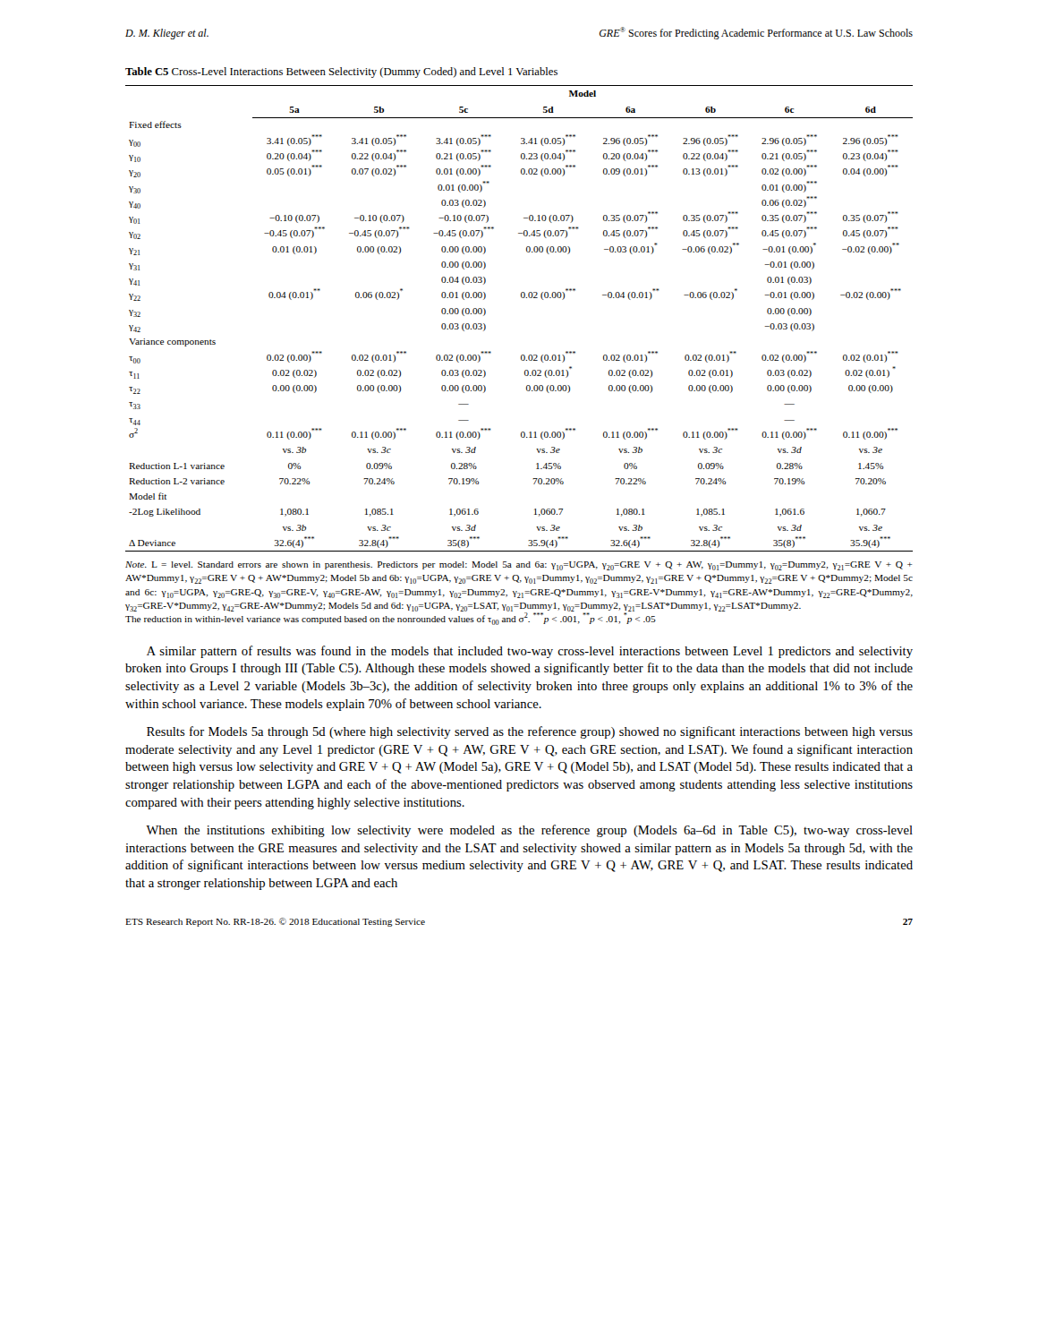D. M. Klieger et al.
GRE® Scores for Predicting Academic Performance at U.S. Law Schools
Table C5 Cross-Level Interactions Between Selectivity (Dummy Coded) and Level 1 Variables
| | Model |
| --- | --- |
| | 5a | 5b | 5c | 5d | 6a | 6b | 6c | 6d |
| Fixed effects | | | | | | | | |
| γ 00 | 3.41 (0.05) *** | 3.41 (0.05) *** | 3.41 (0.05) *** | 3.41 (0.05) *** | 2.96 (0.05) *** | 2.96 (0.05) *** | 2.96 (0.05) *** | 2.96 (0.05) *** |
| γ 10 | 0.20 (0.04) *** | 0.22 (0.04) *** | 0.21 (0.05) *** | 0.23 (0.04) *** | 0.20 (0.04) *** | 0.22 (0.04) *** | 0.21 (0.05) *** | 0.23 (0.04) *** |
| γ 20 | 0.05 (0.01) *** | 0.07 (0.02) *** | 0.01 (0.00) *** | 0.02 (0.00) *** | 0.09 (0.01) *** | 0.13 (0.01) *** | 0.02 (0.00) *** | 0.04 (0.00) *** |
| γ 30 | | | 0.01 (0.00) ** | | | | 0.01 (0.00) *** | |
| γ 40 | | | 0.03 (0.02) | | | | 0.06 (0.02) *** | |
| γ 01 | −0.10 (0.07) | −0.10 (0.07) | −0.10 (0.07) | −0.10 (0.07) | 0.35 (0.07) *** | 0.35 (0.07) *** | 0.35 (0.07) *** | 0.35 (0.07) *** |
| γ 02 | −0.45 (0.07) *** | −0.45 (0.07) *** | −0.45 (0.07) *** | −0.45 (0.07) *** | 0.45 (0.07) *** | 0.45 (0.07) *** | 0.45 (0.07) *** | 0.45 (0.07) *** |
| γ 21 | 0.01 (0.01) | 0.00 (0.02) | 0.00 (0.00) | 0.00 (0.00) | −0.03 (0.01) * | −0.06 (0.02) ** | −0.01 (0.00) * | −0.02 (0.00) ** |
| γ 31 | | | 0.00 (0.00) | | | | −0.01 (0.00) | |
| γ 41 | | | 0.04 (0.03) | | | | 0.01 (0.03) | |
| γ 22 | 0.04 (0.01) ** | 0.06 (0.02) * | 0.01 (0.00) | 0.02 (0.00) *** | −0.04 (0.01) ** | −0.06 (0.02) * | −0.01 (0.00) | −0.02 (0.00) *** |
| γ 32 | | | 0.00 (0.00) | | | | 0.00 (0.00) | |
| γ 42 | | | 0.03 (0.03) | | | | −0.03 (0.03) | |
| Variance components | | | | | | | | |
| τ 00 | 0.02 (0.00) *** | 0.02 (0.01) *** | 0.02 (0.00) *** | 0.02 (0.01) *** | 0.02 (0.01) *** | 0.02 (0.01) ** | 0.02 (0.00) *** | 0.02 (0.01) *** |
| τ 11 | 0.02 (0.02) | 0.02 (0.02) | 0.03 (0.02) | 0.02 (0.01) * | 0.02 (0.02) | 0.02 (0.01) | 0.03 (0.02) | 0.02 (0.01) * |
| τ 22 | 0.00 (0.00) | 0.00 (0.00) | 0.00 (0.00) | 0.00 (0.00) | 0.00 (0.00) | 0.00 (0.00) | 0.00 (0.00) | 0.00 (0.00) |
| τ 33 | | | — | | | | — | |
| τ 44 | | | — | | | | — | |
| σ 2 | 0.11 (0.00) *** | 0.11 (0.00) *** | 0.11 (0.00) *** | 0.11 (0.00) *** | 0.11 (0.00) *** | 0.11 (0.00) *** | 0.11 (0.00) *** | 0.11 (0.00) *** |
| | vs. 3b | vs. 3c | vs. 3d | vs. 3e | vs. 3b | vs. 3c | vs. 3d | vs. 3e |
| Reduction L-1 variance | 0% | 0.09% | 0.28% | 1.45% | 0% | 0.09% | 0.28% | 1.45% |
| Reduction L-2 variance | 70.22% | 70.24% | 70.19% | 70.20% | 70.22% | 70.24% | 70.19% | 70.20% |
| Model fit | | | | | | | | |
| -2Log Likelihood | 1,080.1 | 1,085.1 | 1,061.6 | 1,060.7 | 1,080.1 | 1,085.1 | 1,061.6 | 1,060.7 |
| | vs. 3b | vs. 3c | vs. 3d | vs. 3e | vs. 3b | vs. 3c | vs. 3d | vs. 3e |
| Δ Deviance | 32.6(4) *** | 32.8(4) *** | 35(8) *** | 35.9(4) *** | 32.6(4) *** | 32.8(4) *** | 35(8) *** | 35.9(4) *** |
Note. L = level. Standard errors are shown in parenthesis. Predictors per model: Model 5a and 6a: γ10=UGPA, γ20=GRE V + Q + AW, γ01=Dummy1, γ02=Dummy2, γ21=GRE V + Q + AW*Dummy1, γ22=GRE V + Q + AW*Dummy2; Model 5b and 6b: γ10=UGPA, γ20=GRE V + Q, γ01=Dummy1, γ02=Dummy2, γ21=GRE V + Q*Dummy1, γ22=GRE V + Q*Dummy2; Model 5c and 6c: γ10=UGPA, γ20=GRE-Q, γ30=GRE-V, γ40=GRE-AW, γ01=Dummy1, γ02=Dummy2, γ21=GRE-Q*Dummy1, γ31=GRE-V*Dummy1, γ41=GRE-AW*Dummy1, γ22=GRE-Q*Dummy2, γ32=GRE-V*Dummy2, γ42=GRE-AW*Dummy2; Models 5d and 6d: γ10=UGPA, γ20=LSAT, γ01=Dummy1, γ02=Dummy2, γ21=LSAT*Dummy1, γ22=LSAT*Dummy2.
The reduction in within-level variance was computed based on the nonrounded values of τ00 and σ2. ***p < .001, **p < .01, *p < .05
A similar pattern of results was found in the models that included two-way cross-level interactions between Level 1 predictors and selectivity broken into Groups I through III (Table C5). Although these models showed a significantly better fit to the data than the models that did not include selectivity as a Level 2 variable (Models 3b–3c), the addition of selectivity broken into three groups only explains an additional 1% to 3% of the within school variance. These models explain 70% of between school variance.
Results for Models 5a through 5d (where high selectivity served as the reference group) showed no significant interactions between high versus moderate selectivity and any Level 1 predictor (GRE V + Q + AW, GRE V + Q, each GRE section, and LSAT). We found a significant interaction between high versus low selectivity and GRE V + Q + AW (Model 5a), GRE V + Q (Model 5b), and LSAT (Model 5d). These results indicated that a stronger relationship between LGPA and each of the above-mentioned predictors was observed among students attending less selective institutions compared with their peers attending highly selective institutions.
When the institutions exhibiting low selectivity were modeled as the reference group (Models 6a–6d in Table C5), two-way cross-level interactions between the GRE measures and selectivity and the LSAT and selectivity showed a similar pattern as in Models 5a through 5d, with the addition of significant interactions between low versus medium selectivity and GRE V + Q + AW, GRE V + Q, and LSAT. These results indicated that a stronger relationship between LGPA and each
ETS Research Report No. RR-18-26. © 2018 Educational Testing Service
27